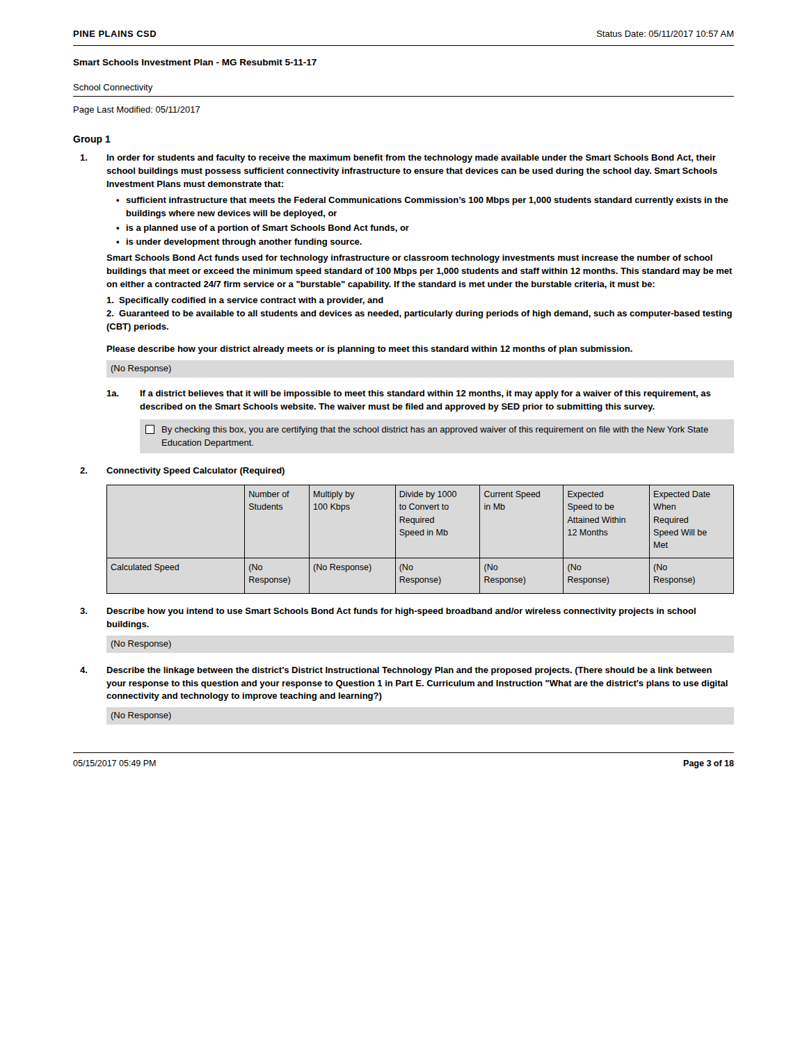PINE PLAINS CSD
Status Date: 05/11/2017 10:57 AM
Smart Schools Investment Plan - MG Resubmit 5-11-17
School Connectivity
Page Last Modified: 05/11/2017
Group 1
In order for students and faculty to receive the maximum benefit from the technology made available under the Smart Schools Bond Act, their school buildings must possess sufficient connectivity infrastructure to ensure that devices can be used during the school day. Smart Schools Investment Plans must demonstrate that:
sufficient infrastructure that meets the Federal Communications Commission’s 100 Mbps per 1,000 students standard currently exists in the buildings where new devices will be deployed, or
is a planned use of a portion of Smart Schools Bond Act funds, or
is under development through another funding source.
Smart Schools Bond Act funds used for technology infrastructure or classroom technology investments must increase the number of school buildings that meet or exceed the minimum speed standard of 100 Mbps per 1,000 students and staff within 12 months. This standard may be met on either a contracted 24/7 firm service or a "burstable" capability. If the standard is met under the burstable criteria, it must be:
1. Specifically codified in a service contract with a provider, and
2. Guaranteed to be available to all students and devices as needed, particularly during periods of high demand, such as computer-based testing (CBT) periods.
Please describe how your district already meets or is planning to meet this standard within 12 months of plan submission.
(No Response)
1a. If a district believes that it will be impossible to meet this standard within 12 months, it may apply for a waiver of this requirement, as described on the Smart Schools website. The waiver must be filed and approved by SED prior to submitting this survey.
By checking this box, you are certifying that the school district has an approved waiver of this requirement on file with the New York State Education Department.
Connectivity Speed Calculator (Required)
| | Number of Students | Multiply by 100 Kbps | Divide by 1000 to Convert to Required Speed in Mb | Current Speed in Mb | Expected Speed to be Attained Within 12 Months | Expected Date When Required Speed Will be Met |
| --- | --- | --- | --- | --- | --- | --- |
| Calculated Speed | (No Response) | (No Response) | (No Response) | (No Response) | (No Response) | (No Response) |
Describe how you intend to use Smart Schools Bond Act funds for high-speed broadband and/or wireless connectivity projects in school buildings.
(No Response)
Describe the linkage between the district's District Instructional Technology Plan and the proposed projects. (There should be a link between your response to this question and your response to Question 1 in Part E. Curriculum and Instruction "What are the district's plans to use digital connectivity and technology to improve teaching and learning?)
(No Response)
05/15/2017 05:49 PM
Page 3 of 18